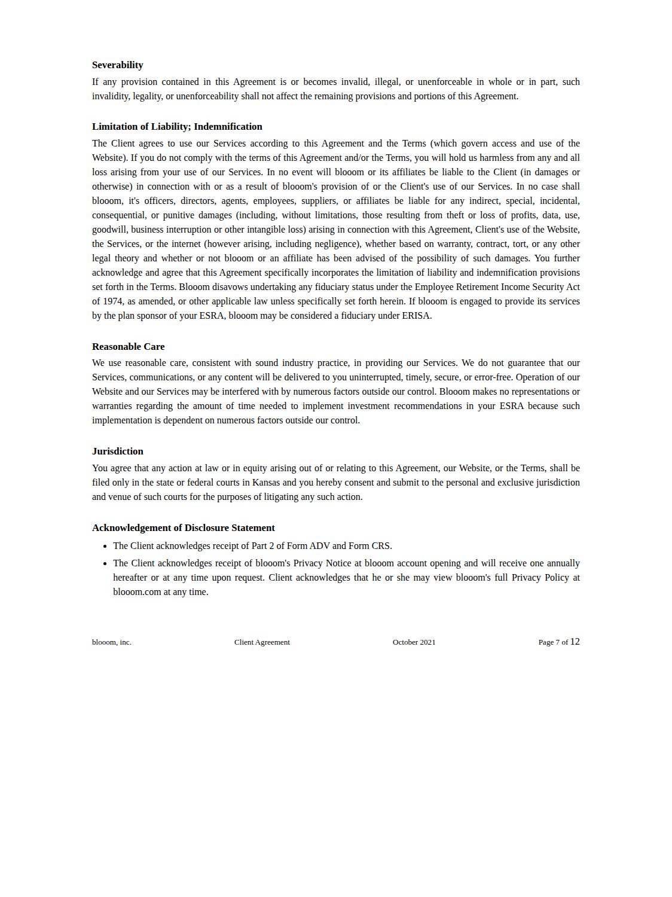Severability
If any provision contained in this Agreement is or becomes invalid, illegal, or unenforceable in whole or in part, such invalidity, legality, or unenforceability shall not affect the remaining provisions and portions of this Agreement.
Limitation of Liability; Indemnification
The Client agrees to use our Services according to this Agreement and the Terms (which govern access and use of the Website). If you do not comply with the terms of this Agreement and/or the Terms, you will hold us harmless from any and all loss arising from your use of our Services. In no event will blooom or its affiliates be liable to the Client (in damages or otherwise) in connection with or as a result of blooom's provision of or the Client's use of our Services. In no case shall blooom, it's officers, directors, agents, employees, suppliers, or affiliates be liable for any indirect, special, incidental, consequential, or punitive damages (including, without limitations, those resulting from theft or loss of profits, data, use, goodwill, business interruption or other intangible loss) arising in connection with this Agreement, Client's use of the Website, the Services, or the internet (however arising, including negligence), whether based on warranty, contract, tort, or any other legal theory and whether or not blooom or an affiliate has been advised of the possibility of such damages. You further acknowledge and agree that this Agreement specifically incorporates the limitation of liability and indemnification provisions set forth in the Terms. Blooom disavows undertaking any fiduciary status under the Employee Retirement Income Security Act of 1974, as amended, or other applicable law unless specifically set forth herein. If blooom is engaged to provide its services by the plan sponsor of your ESRA, blooom may be considered a fiduciary under ERISA.
Reasonable Care
We use reasonable care, consistent with sound industry practice, in providing our Services. We do not guarantee that our Services, communications, or any content will be delivered to you uninterrupted, timely, secure, or error-free. Operation of our Website and our Services may be interfered with by numerous factors outside our control. Blooom makes no representations or warranties regarding the amount of time needed to implement investment recommendations in your ESRA because such implementation is dependent on numerous factors outside our control.
Jurisdiction
You agree that any action at law or in equity arising out of or relating to this Agreement, our Website, or the Terms, shall be filed only in the state or federal courts in Kansas and you hereby consent and submit to the personal and exclusive jurisdiction and venue of such courts for the purposes of litigating any such action.
Acknowledgement of Disclosure Statement
The Client acknowledges receipt of Part 2 of Form ADV and Form CRS.
The Client acknowledges receipt of blooom's Privacy Notice at blooom account opening and will receive one annually hereafter or at any time upon request. Client acknowledges that he or she may view blooom's full Privacy Policy at blooom.com at any time.
blooom, inc. Client Agreement October 2021 Page 7 of 12